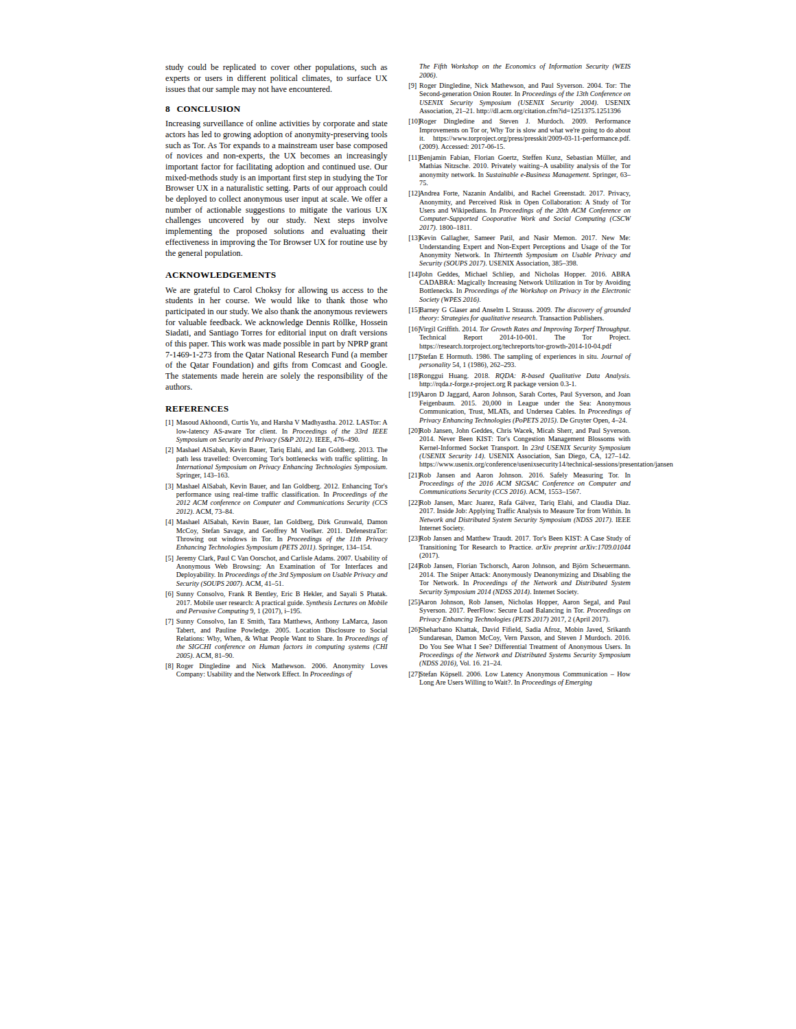study could be replicated to cover other populations, such as experts or users in different political climates, to surface UX issues that our sample may not have encountered.
8 CONCLUSION
Increasing surveillance of online activities by corporate and state actors has led to growing adoption of anonymity-preserving tools such as Tor. As Tor expands to a mainstream user base composed of novices and non-experts, the UX becomes an increasingly important factor for facilitating adoption and continued use. Our mixed-methods study is an important first step in studying the Tor Browser UX in a naturalistic setting. Parts of our approach could be deployed to collect anonymous user input at scale. We offer a number of actionable suggestions to mitigate the various UX challenges uncovered by our study. Next steps involve implementing the proposed solutions and evaluating their effectiveness in improving the Tor Browser UX for routine use by the general population.
ACKNOWLEDGEMENTS
We are grateful to Carol Choksy for allowing us access to the students in her course. We would like to thank those who participated in our study. We also thank the anonymous reviewers for valuable feedback. We acknowledge Dennis Röllke, Hossein Siadati, and Santiago Torres for editorial input on draft versions of this paper. This work was made possible in part by NPRP grant 7-1469-1-273 from the Qatar National Research Fund (a member of the Qatar Foundation) and gifts from Comcast and Google. The statements made herein are solely the responsibility of the authors.
REFERENCES
[1] Masoud Akhoondi, Curtis Yu, and Harsha V Madhyastha. 2012. LASTor: A low-latency AS-aware Tor client. In Proceedings of the 33rd IEEE Symposium on Security and Privacy (S&P 2012). IEEE, 476–490.
[2] Mashael AlSabah, Kevin Bauer, Tariq Elahi, and Ian Goldberg. 2013. The path less travelled: Overcoming Tor's bottlenecks with traffic splitting. In International Symposium on Privacy Enhancing Technologies Symposium. Springer, 143–163.
[3] Mashael AlSabah, Kevin Bauer, and Ian Goldberg. 2012. Enhancing Tor's performance using real-time traffic classification. In Proceedings of the 2012 ACM conference on Computer and Communications Security (CCS 2012). ACM, 73–84.
[4] Mashael AlSabah, Kevin Bauer, Ian Goldberg, Dirk Grunwald, Damon McCoy, Stefan Savage, and Geoffrey M Voelker. 2011. DefenestraTor: Throwing out windows in Tor. In Proceedings of the 11th Privacy Enhancing Technologies Symposium (PETS 2011). Springer, 134–154.
[5] Jeremy Clark, Paul C Van Oorschot, and Carlisle Adams. 2007. Usability of Anonymous Web Browsing: An Examination of Tor Interfaces and Deployability. In Proceedings of the 3rd Symposium on Usable Privacy and Security (SOUPS 2007). ACM, 41–51.
[6] Sunny Consolvo, Frank R Bentley, Eric B Hekler, and Sayali S Phatak. 2017. Mobile user research: A practical guide. Synthesis Lectures on Mobile and Pervasive Computing 9, 1 (2017), i–195.
[7] Sunny Consolvo, Ian E Smith, Tara Matthews, Anthony LaMarca, Jason Tabert, and Pauline Powledge. 2005. Location Disclosure to Social Relations: Why, When, & What People Want to Share. In Proceedings of the SIGCHI conference on Human factors in computing systems (CHI 2005). ACM, 81–90.
[8] Roger Dingledine and Nick Mathewson. 2006. Anonymity Loves Company: Usability and the Network Effect. In Proceedings of
The Fifth Workshop on the Economics of Information Security (WEIS 2006).
[9] Roger Dingledine, Nick Mathewson, and Paul Syverson. 2004. Tor: The Second-generation Onion Router. In Proceedings of the 13th Conference on USENIX Security Symposium (USENIX Security 2004). USENIX Association, 21–21. http://dl.acm.org/citation.cfm?id=1251375.1251396
[10] Roger Dingledine and Steven J. Murdoch. 2009. Performance Improvements on Tor or, Why Tor is slow and what we're going to do about it. https://www.torproject.org/press/presskit/2009-03-11-performance.pdf. (2009). Accessed: 2017-06-15.
[11] Benjamin Fabian, Florian Goertz, Steffen Kunz, Sebastian Müller, and Mathias Nitzsche. 2010. Privately waiting–A usability analysis of the Tor anonymity network. In Sustainable e-Business Management. Springer, 63–75.
[12] Andrea Forte, Nazanin Andalibi, and Rachel Greenstadt. 2017. Privacy, Anonymity, and Perceived Risk in Open Collaboration: A Study of Tor Users and Wikipedians. In Proceedings of the 20th ACM Conference on Computer-Supported Cooporative Work and Social Computing (CSCW 2017). 1800–1811.
[13] Kevin Gallagher, Sameer Patil, and Nasir Memon. 2017. New Me: Understanding Expert and Non-Expert Perceptions and Usage of the Tor Anonymity Network. In Thirteenth Symposium on Usable Privacy and Security (SOUPS 2017). USENIX Association, 385–398.
[14] John Geddes, Michael Schliep, and Nicholas Hopper. 2016. ABRA CADABRA: Magically Increasing Network Utilization in Tor by Avoiding Bottlenecks. In Proceedings of the Workshop on Privacy in the Electronic Society (WPES 2016).
[15] Barney G Glaser and Anselm L Strauss. 2009. The discovery of grounded theory: Strategies for qualitative research. Transaction Publishers.
[16] Virgil Griffith. 2014. Tor Growth Rates and Improving Torperf Throughput. Technical Report 2014-10-001. The Tor Project. https://research.torproject.org/techreports/tor-growth-2014-10-04.pdf
[17] Stefan E Hormuth. 1986. The sampling of experiences in situ. Journal of personality 54, 1 (1986), 262–293.
[18] Ronggui Huang. 2018. RQDA: R-based Qualitative Data Analysis. http://rqda.r-forge.r-project.org R package version 0.3-1.
[19] Aaron D Jaggard, Aaron Johnson, Sarah Cortes, Paul Syverson, and Joan Feigenbaum. 2015. 20,000 in League under the Sea: Anonymous Communication, Trust, MLATs, and Undersea Cables. In Proceedings of Privacy Enhancing Technologies (PoPETS 2015). De Gruyter Open, 4–24.
[20] Rob Jansen, John Geddes, Chris Wacek, Micah Sherr, and Paul Syverson. 2014. Never Been KIST: Tor's Congestion Management Blossoms with Kernel-Informed Socket Transport. In 23rd USENIX Security Symposium (USENIX Security 14). USENIX Association, San Diego, CA, 127–142. https://www.usenix.org/conference/usenixsecurity14/technical-sessions/presentation/jansen
[21] Rob Jansen and Aaron Johnson. 2016. Safely Measuring Tor. In Proceedings of the 2016 ACM SIGSAC Conference on Computer and Communications Security (CCS 2016). ACM, 1553–1567.
[22] Rob Jansen, Marc Juarez, Rafa Gálvez, Tariq Elahi, and Claudia Diaz. 2017. Inside Job: Applying Traffic Analysis to Measure Tor from Within. In Network and Distributed System Security Symposium (NDSS 2017). IEEE Internet Society.
[23] Rob Jansen and Matthew Traudt. 2017. Tor's Been KIST: A Case Study of Transitioning Tor Research to Practice. arXiv preprint arXiv:1709.01044 (2017).
[24] Rob Jansen, Florian Tschorsch, Aaron Johnson, and Björn Scheuermann. 2014. The Sniper Attack: Anonymously Deanonymizing and Disabling the Tor Network. In Proceedings of the Network and Distributed System Security Symposium 2014 (NDSS 2014). Internet Society.
[25] Aaron Johnson, Rob Jansen, Nicholas Hopper, Aaron Segal, and Paul Syverson. 2017. PeerFlow: Secure Load Balancing in Tor. Proceedings on Privacy Enhancing Technologies (PETS 2017) 2017, 2 (April 2017).
[26] Sheharbano Khattak, David Fifield, Sadia Afroz, Mobin Javed, Srikanth Sundaresan, Damon McCoy, Vern Paxson, and Steven J Murdoch. 2016. Do You See What I See? Differential Treatment of Anonymous Users. In Proceedings of the Network and Distributed Systems Security Symposium (NDSS 2016), Vol. 16. 21–24.
[27] Stefan Köpsell. 2006. Low Latency Anonymous Communication – How Long Are Users Willing to Wait?. In Proceedings of Emerging